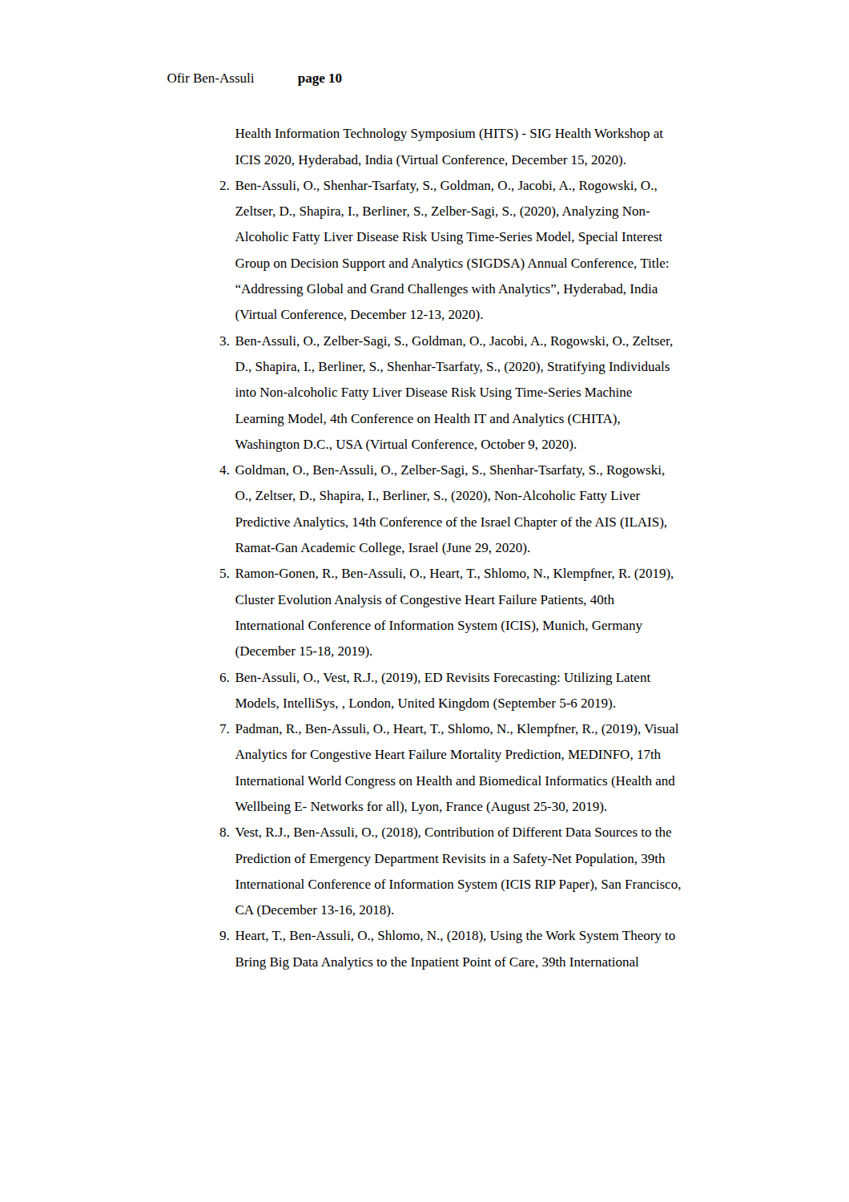Ofir Ben-Assuli page 10
Health Information Technology Symposium (HITS) - SIG Health Workshop at ICIS 2020, Hyderabad, India (Virtual Conference, December 15, 2020).
Ben-Assuli, O., Shenhar-Tsarfaty, S., Goldman, O., Jacobi, A., Rogowski, O., Zeltser, D., Shapira, I., Berliner, S., Zelber-Sagi, S., (2020), Analyzing Non-Alcoholic Fatty Liver Disease Risk Using Time-Series Model, Special Interest Group on Decision Support and Analytics (SIGDSA) Annual Conference, Title: “Addressing Global and Grand Challenges with Analytics”, Hyderabad, India (Virtual Conference, December 12-13, 2020).
Ben-Assuli, O., Zelber-Sagi, S., Goldman, O., Jacobi, A., Rogowski, O., Zeltser, D., Shapira, I., Berliner, S., Shenhar-Tsarfaty, S., (2020), Stratifying Individuals into Non-alcoholic Fatty Liver Disease Risk Using Time-Series Machine Learning Model, 4th Conference on Health IT and Analytics (CHITA), Washington D.C., USA (Virtual Conference, October 9, 2020).
Goldman, O., Ben-Assuli, O., Zelber-Sagi, S., Shenhar-Tsarfaty, S., Rogowski, O., Zeltser, D., Shapira, I., Berliner, S., (2020), Non-Alcoholic Fatty Liver Predictive Analytics, 14th Conference of the Israel Chapter of the AIS (ILAIS), Ramat-Gan Academic College, Israel (June 29, 2020).
Ramon-Gonen, R., Ben-Assuli, O., Heart, T., Shlomo, N., Klempfner, R. (2019), Cluster Evolution Analysis of Congestive Heart Failure Patients, 40th International Conference of Information System (ICIS), Munich, Germany (December 15-18, 2019).
Ben-Assuli, O., Vest, R.J., (2019), ED Revisits Forecasting: Utilizing Latent Models, IntelliSys, , London, United Kingdom (September 5-6 2019).
Padman, R., Ben-Assuli, O., Heart, T., Shlomo, N., Klempfner, R., (2019), Visual Analytics for Congestive Heart Failure Mortality Prediction, MEDINFO, 17th International World Congress on Health and Biomedical Informatics (Health and Wellbeing E- Networks for all), Lyon, France (August 25-30, 2019).
Vest, R.J., Ben-Assuli, O., (2018), Contribution of Different Data Sources to the Prediction of Emergency Department Revisits in a Safety-Net Population, 39th International Conference of Information System (ICIS RIP Paper), San Francisco, CA (December 13-16, 2018).
Heart, T., Ben-Assuli, O., Shlomo, N., (2018), Using the Work System Theory to Bring Big Data Analytics to the Inpatient Point of Care, 39th International